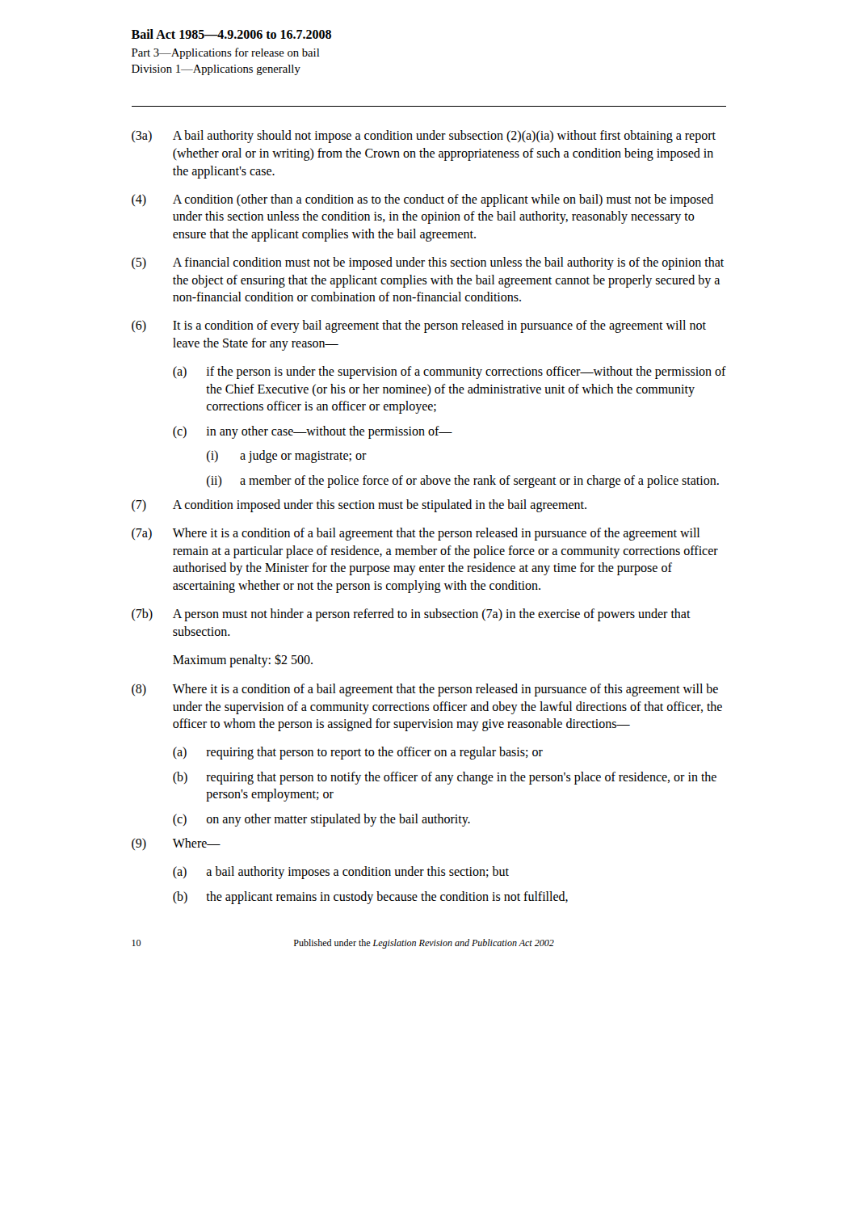Bail Act 1985—4.9.2006 to 16.7.2008
Part 3—Applications for release on bail
Division 1—Applications generally
(3a)
A bail authority should not impose a condition under subsection (2)(a)(ia) without first obtaining a report (whether oral or in writing) from the Crown on the appropriateness of such a condition being imposed in the applicant's case.
(4)
A condition (other than a condition as to the conduct of the applicant while on bail) must not be imposed under this section unless the condition is, in the opinion of the bail authority, reasonably necessary to ensure that the applicant complies with the bail agreement.
(5)
A financial condition must not be imposed under this section unless the bail authority is of the opinion that the object of ensuring that the applicant complies with the bail agreement cannot be properly secured by a non-financial condition or combination of non-financial conditions.
(6)
It is a condition of every bail agreement that the person released in pursuance of the agreement will not leave the State for any reason—
(a)
if the person is under the supervision of a community corrections officer—without the permission of the Chief Executive (or his or her nominee) of the administrative unit of which the community corrections officer is an officer or employee;
(c)
in any other case—without the permission of—
(i)
a judge or magistrate; or
(ii)
a member of the police force of or above the rank of sergeant or in charge of a police station.
(7)
A condition imposed under this section must be stipulated in the bail agreement.
(7a)
Where it is a condition of a bail agreement that the person released in pursuance of the agreement will remain at a particular place of residence, a member of the police force or a community corrections officer authorised by the Minister for the purpose may enter the residence at any time for the purpose of ascertaining whether or not the person is complying with the condition.
(7b)
A person must not hinder a person referred to in subsection (7a) in the exercise of powers under that subsection.
Maximum penalty: $2 500.
(8)
Where it is a condition of a bail agreement that the person released in pursuance of this agreement will be under the supervision of a community corrections officer and obey the lawful directions of that officer, the officer to whom the person is assigned for supervision may give reasonable directions—
(a)
requiring that person to report to the officer on a regular basis; or
(b)
requiring that person to notify the officer of any change in the person's place of residence, or in the person's employment; or
(c)
on any other matter stipulated by the bail authority.
(9)
Where—
(a)
a bail authority imposes a condition under this section; but
(b)
the applicant remains in custody because the condition is not fulfilled,
10
Published under the Legislation Revision and Publication Act 2002